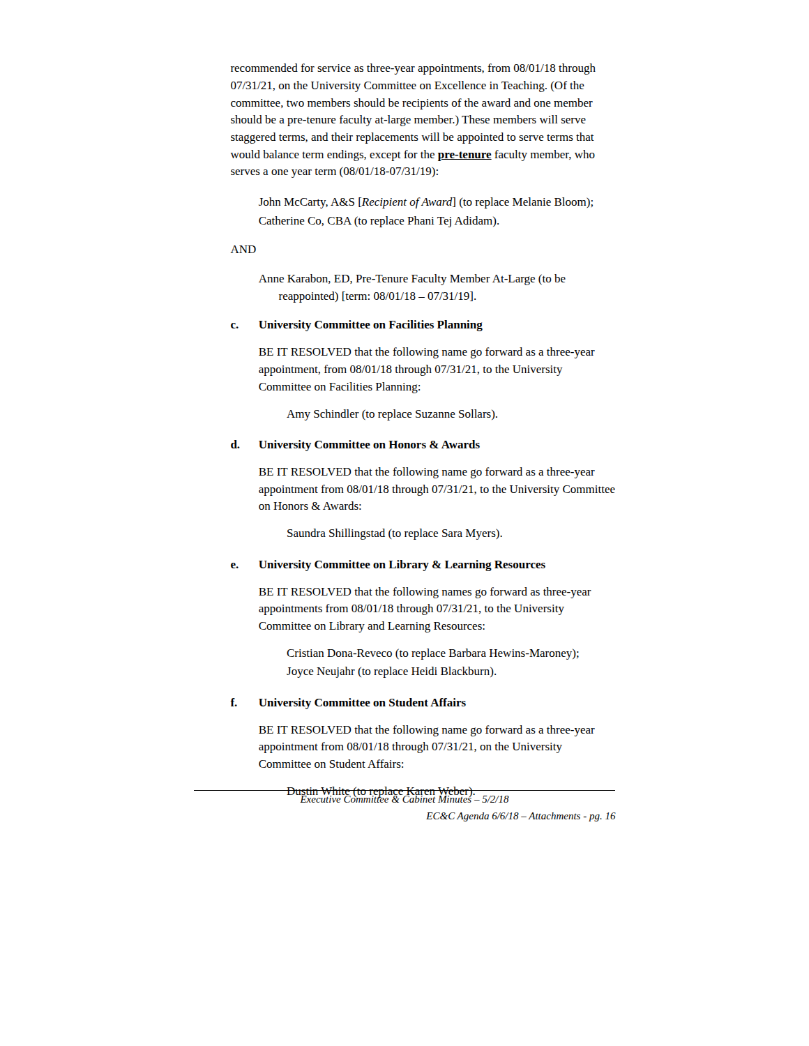recommended for service as three-year appointments, from 08/01/18 through 07/31/21, on the University Committee on Excellence in Teaching. (Of the committee, two members should be recipients of the award and one member should be a pre-tenure faculty at-large member.) These members will serve staggered terms, and their replacements will be appointed to serve terms that would balance term endings, except for the pre-tenure faculty member, who serves a one year term (08/01/18-07/31/19):
John McCarty, A&S [Recipient of Award] (to replace Melanie Bloom);
Catherine Co, CBA (to replace Phani Tej Adidam).
AND
Anne Karabon, ED, Pre-Tenure Faculty Member At-Large (to be reappointed) [term: 08/01/18 – 07/31/19].
c. University Committee on Facilities Planning
BE IT RESOLVED that the following name go forward as a three-year appointment, from 08/01/18 through 07/31/21, to the University Committee on Facilities Planning:
Amy Schindler (to replace Suzanne Sollars).
d. University Committee on Honors & Awards
BE IT RESOLVED that the following name go forward as a three-year appointment from 08/01/18 through 07/31/21, to the University Committee on Honors & Awards:
Saundra Shillingstad (to replace Sara Myers).
e. University Committee on Library & Learning Resources
BE IT RESOLVED that the following names go forward as three-year appointments from 08/01/18 through 07/31/21, to the University Committee on Library and Learning Resources:
Cristian Dona-Reveco (to replace Barbara Hewins-Maroney);
Joyce Neujahr (to replace Heidi Blackburn).
f. University Committee on Student Affairs
BE IT RESOLVED that the following name go forward as a three-year appointment from 08/01/18 through 07/31/21, on the University Committee on Student Affairs:
Dustin White (to replace Karen Weber).
Executive Committee & Cabinet Minutes – 5/2/18
EC&C Agenda 6/6/18 – Attachments - pg. 16